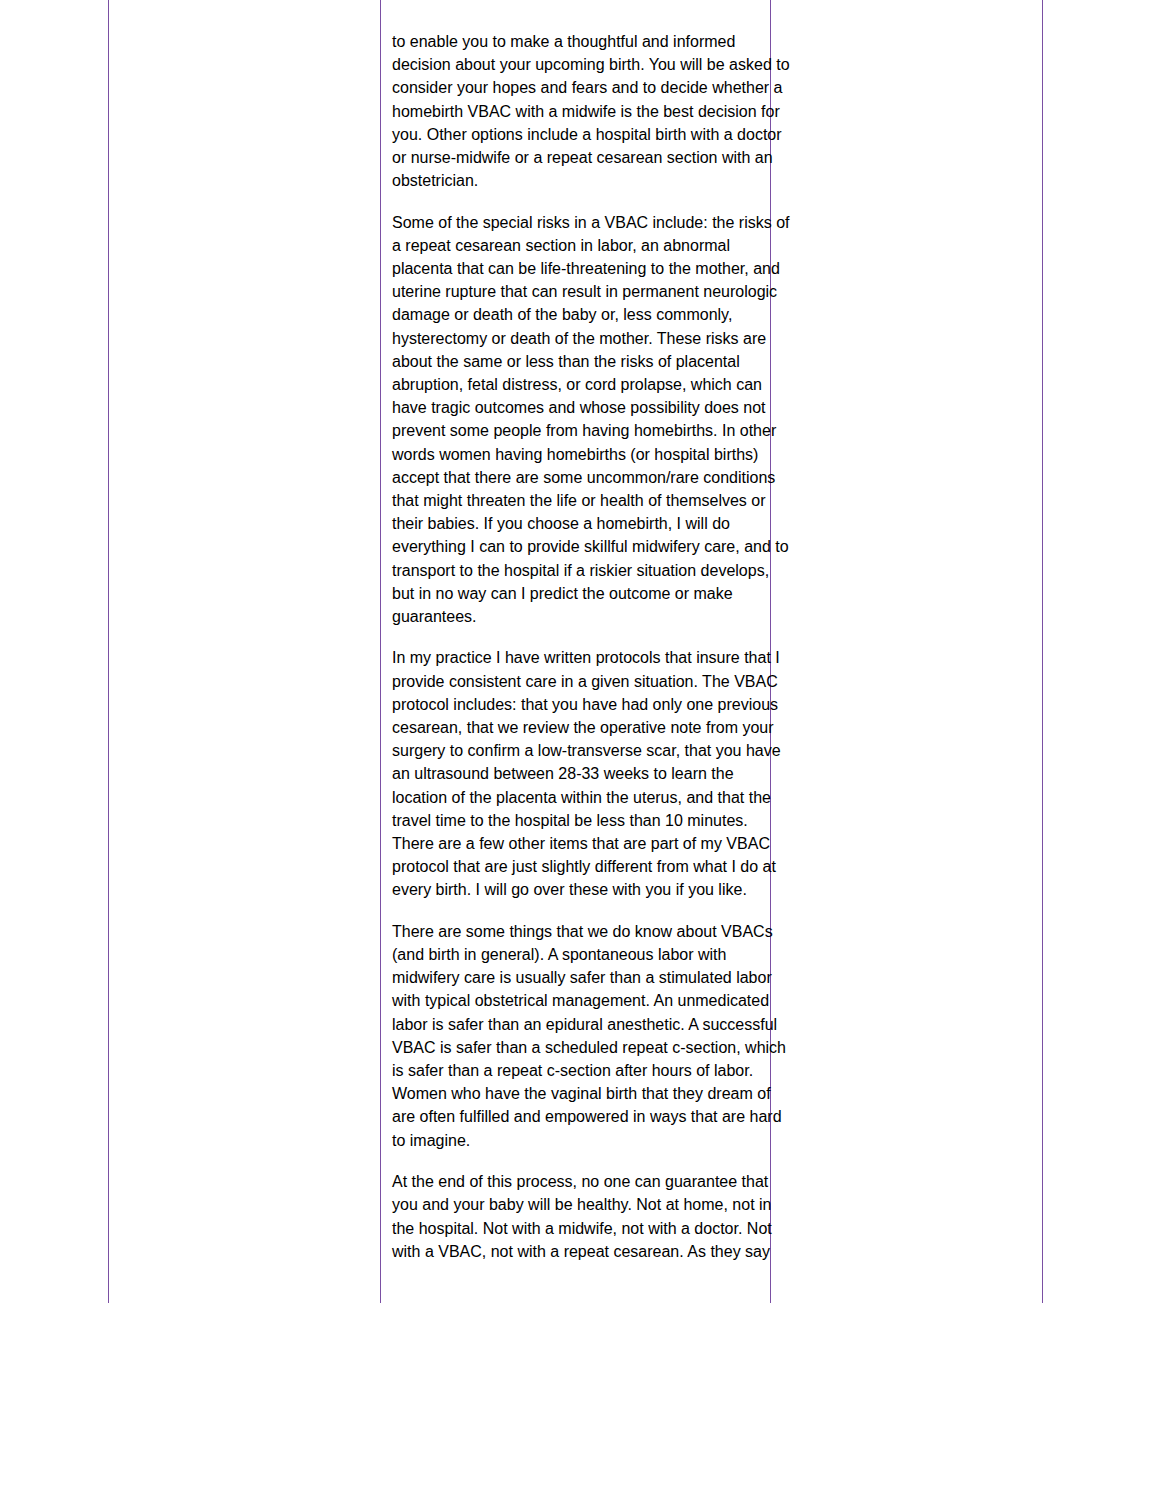to enable you to make a thoughtful and informed decision about your upcoming birth. You will be asked to consider your hopes and fears and to decide whether a homebirth VBAC with a midwife is the best decision for you. Other options include a hospital birth with a doctor or nurse-midwife or a repeat cesarean section with an obstetrician.
Some of the special risks in a VBAC include: the risks of a repeat cesarean section in labor, an abnormal placenta that can be life-threatening to the mother, and uterine rupture that can result in permanent neurologic damage or death of the baby or, less commonly, hysterectomy or death of the mother. These risks are about the same or less than the risks of placental abruption, fetal distress, or cord prolapse, which can have tragic outcomes and whose possibility does not prevent some people from having homebirths. In other words women having homebirths (or hospital births) accept that there are some uncommon/rare conditions that might threaten the life or health of themselves or their babies. If you choose a homebirth, I will do everything I can to provide skillful midwifery care, and to transport to the hospital if a riskier situation develops, but in no way can I predict the outcome or make guarantees.
In my practice I have written protocols that insure that I provide consistent care in a given situation. The VBAC protocol includes: that you have had only one previous cesarean, that we review the operative note from your surgery to confirm a low-transverse scar, that you have an ultrasound between 28-33 weeks to learn the location of the placenta within the uterus, and that the travel time to the hospital be less than 10 minutes. There are a few other items that are part of my VBAC protocol that are just slightly different from what I do at every birth. I will go over these with you if you like.
There are some things that we do know about VBACs (and birth in general). A spontaneous labor with midwifery care is usually safer than a stimulated labor with typical obstetrical management. An unmedicated labor is safer than an epidural anesthetic. A successful VBAC is safer than a scheduled repeat c-section, which is safer than a repeat c-section after hours of labor. Women who have the vaginal birth that they dream of are often fulfilled and empowered in ways that are hard to imagine.
At the end of this process, no one can guarantee that you and your baby will be healthy. Not at home, not in the hospital. Not with a midwife, not with a doctor. Not with a VBAC, not with a repeat cesarean. As they say